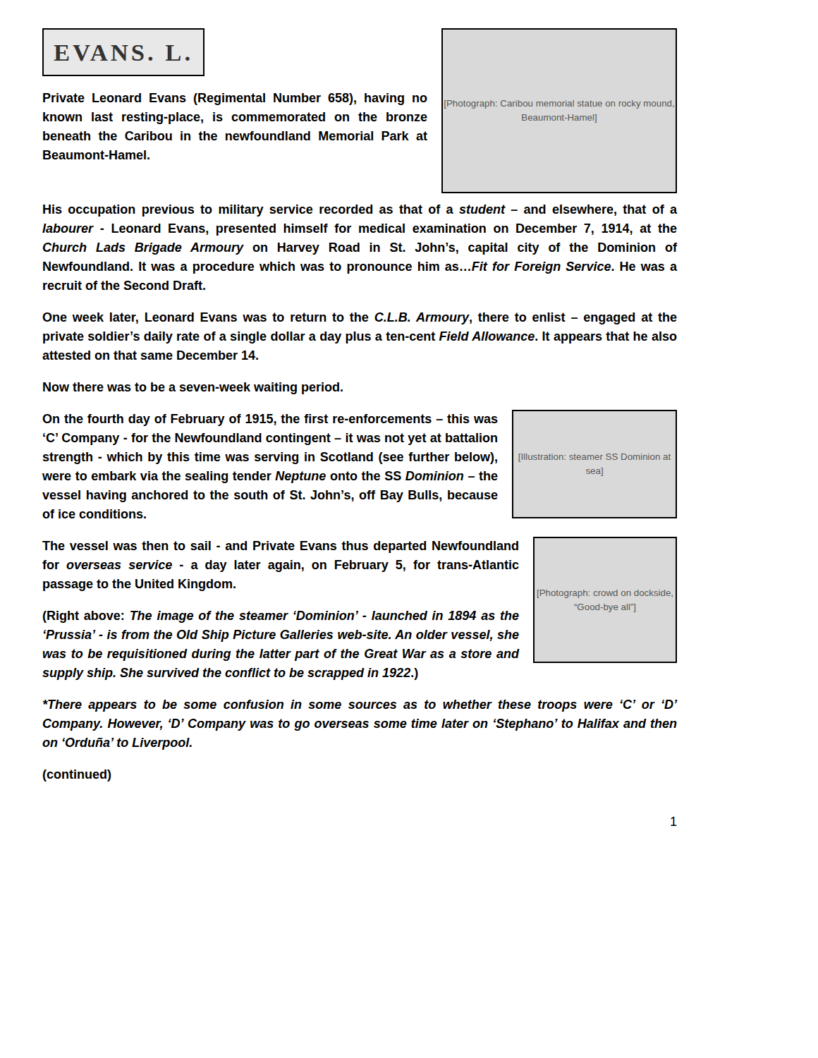[Photograph: Caribou memorial statue on rocky mound, Beaumont-Hamel]
EVANS. L.
Private Leonard Evans (Regimental Number 658), having no known last resting-place, is commemorated on the bronze beneath the Caribou in the newfoundland Memorial Park at Beaumont-Hamel.
His occupation previous to military service recorded as that of a student – and elsewhere, that of a labourer - Leonard Evans, presented himself for medical examination on December 7, 1914, at the Church Lads Brigade Armoury on Harvey Road in St. John’s, capital city of the Dominion of Newfoundland. It was a procedure which was to pronounce him as…Fit for Foreign Service. He was a recruit of the Second Draft.
One week later, Leonard Evans was to return to the C.L.B. Armoury, there to enlist – engaged at the private soldier’s daily rate of a single dollar a day plus a ten-cent Field Allowance. It appears that he also attested on that same December 14.
Now there was to be a seven-week waiting period.
[Illustration: steamer SS Dominion at sea]
On the fourth day of February of 1915, the first re-enforcements – this was ‘C’ Company - for the Newfoundland contingent – it was not yet at battalion strength - which by this time was serving in Scotland (see further below), were to embark via the sealing tender Neptune onto the SS Dominion – the vessel having anchored to the south of St. John’s, off Bay Bulls, because of ice conditions.
[Photograph: crowd on dockside, “Good-bye all”]
The vessel was then to sail - and Private Evans thus departed Newfoundland for overseas service - a day later again, on February 5, for trans-Atlantic passage to the United Kingdom.
(Right above: The image of the steamer ‘Dominion’ - launched in 1894 as the ‘Prussia’ - is from the Old Ship Picture Galleries web-site. An older vessel, she was to be requisitioned during the latter part of the Great War as a store and supply ship. She survived the conflict to be scrapped in 1922.)
*There appears to be some confusion in some sources as to whether these troops were ‘C’ or ‘D’ Company. However, ‘D’ Company was to go overseas some time later on ‘Stephano’ to Halifax and then on ‘Orduña’ to Liverpool.
(continued)
1